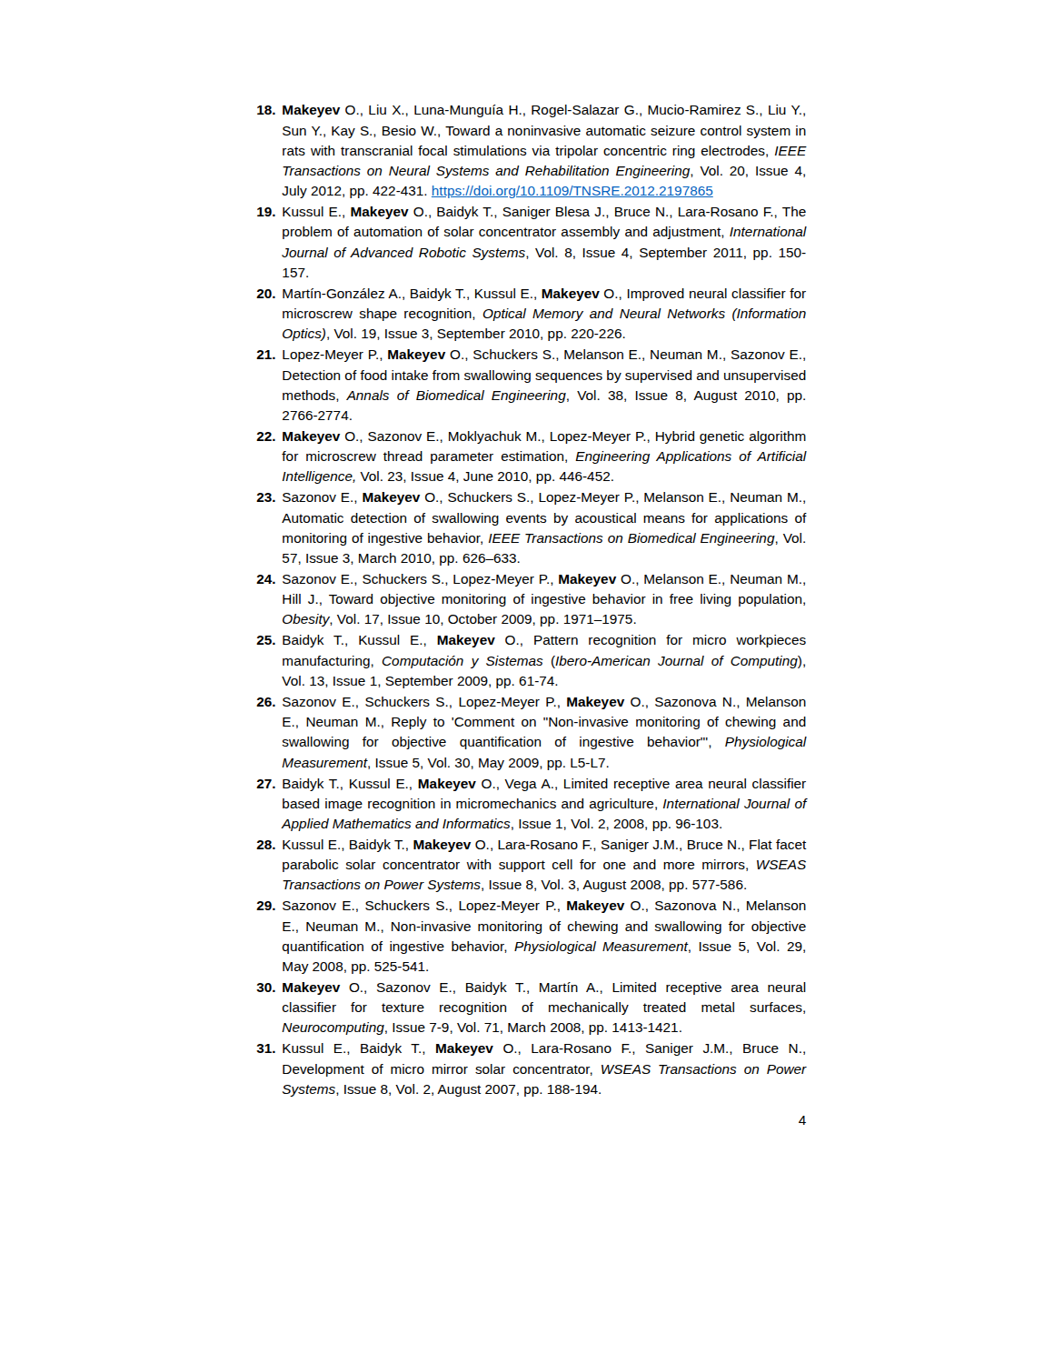18. Makeyev O., Liu X., Luna-Munguía H., Rogel-Salazar G., Mucio-Ramirez S., Liu Y., Sun Y., Kay S., Besio W., Toward a noninvasive automatic seizure control system in rats with transcranial focal stimulations via tripolar concentric ring electrodes, IEEE Transactions on Neural Systems and Rehabilitation Engineering, Vol. 20, Issue 4, July 2012, pp. 422-431. https://doi.org/10.1109/TNSRE.2012.2197865
19. Kussul E., Makeyev O., Baidyk T., Saniger Blesa J., Bruce N., Lara-Rosano F., The problem of automation of solar concentrator assembly and adjustment, International Journal of Advanced Robotic Systems, Vol. 8, Issue 4, September 2011, pp. 150-157.
20. Martín-González A., Baidyk T., Kussul E., Makeyev O., Improved neural classifier for microscrew shape recognition, Optical Memory and Neural Networks (Information Optics), Vol. 19, Issue 3, September 2010, pp. 220-226.
21. Lopez-Meyer P., Makeyev O., Schuckers S., Melanson E., Neuman M., Sazonov E., Detection of food intake from swallowing sequences by supervised and unsupervised methods, Annals of Biomedical Engineering, Vol. 38, Issue 8, August 2010, pp. 2766-2774.
22. Makeyev O., Sazonov E., Moklyachuk M., Lopez-Meyer P., Hybrid genetic algorithm for microscrew thread parameter estimation, Engineering Applications of Artificial Intelligence, Vol. 23, Issue 4, June 2010, pp. 446-452.
23. Sazonov E., Makeyev O., Schuckers S., Lopez-Meyer P., Melanson E., Neuman M., Automatic detection of swallowing events by acoustical means for applications of monitoring of ingestive behavior, IEEE Transactions on Biomedical Engineering, Vol. 57, Issue 3, March 2010, pp. 626–633.
24. Sazonov E., Schuckers S., Lopez-Meyer P., Makeyev O., Melanson E., Neuman M., Hill J., Toward objective monitoring of ingestive behavior in free living population, Obesity, Vol. 17, Issue 10, October 2009, pp. 1971–1975.
25. Baidyk T., Kussul E., Makeyev O., Pattern recognition for micro workpieces manufacturing, Computación y Sistemas (Ibero-American Journal of Computing), Vol. 13, Issue 1, September 2009, pp. 61-74.
26. Sazonov E., Schuckers S., Lopez-Meyer P., Makeyev O., Sazonova N., Melanson E., Neuman M., Reply to 'Comment on "Non-invasive monitoring of chewing and swallowing for objective quantification of ingestive behavior"', Physiological Measurement, Issue 5, Vol. 30, May 2009, pp. L5-L7.
27. Baidyk T., Kussul E., Makeyev O., Vega A., Limited receptive area neural classifier based image recognition in micromechanics and agriculture, International Journal of Applied Mathematics and Informatics, Issue 1, Vol. 2, 2008, pp. 96-103.
28. Kussul E., Baidyk T., Makeyev O., Lara-Rosano F., Saniger J.M., Bruce N., Flat facet parabolic solar concentrator with support cell for one and more mirrors, WSEAS Transactions on Power Systems, Issue 8, Vol. 3, August 2008, pp. 577-586.
29. Sazonov E., Schuckers S., Lopez-Meyer P., Makeyev O., Sazonova N., Melanson E., Neuman M., Non-invasive monitoring of chewing and swallowing for objective quantification of ingestive behavior, Physiological Measurement, Issue 5, Vol. 29, May 2008, pp. 525-541.
30. Makeyev O., Sazonov E., Baidyk T., Martín A., Limited receptive area neural classifier for texture recognition of mechanically treated metal surfaces, Neurocomputing, Issue 7-9, Vol. 71, March 2008, pp. 1413-1421.
31. Kussul E., Baidyk T., Makeyev O., Lara-Rosano F., Saniger J.M., Bruce N., Development of micro mirror solar concentrator, WSEAS Transactions on Power Systems, Issue 8, Vol. 2, August 2007, pp. 188-194.
4